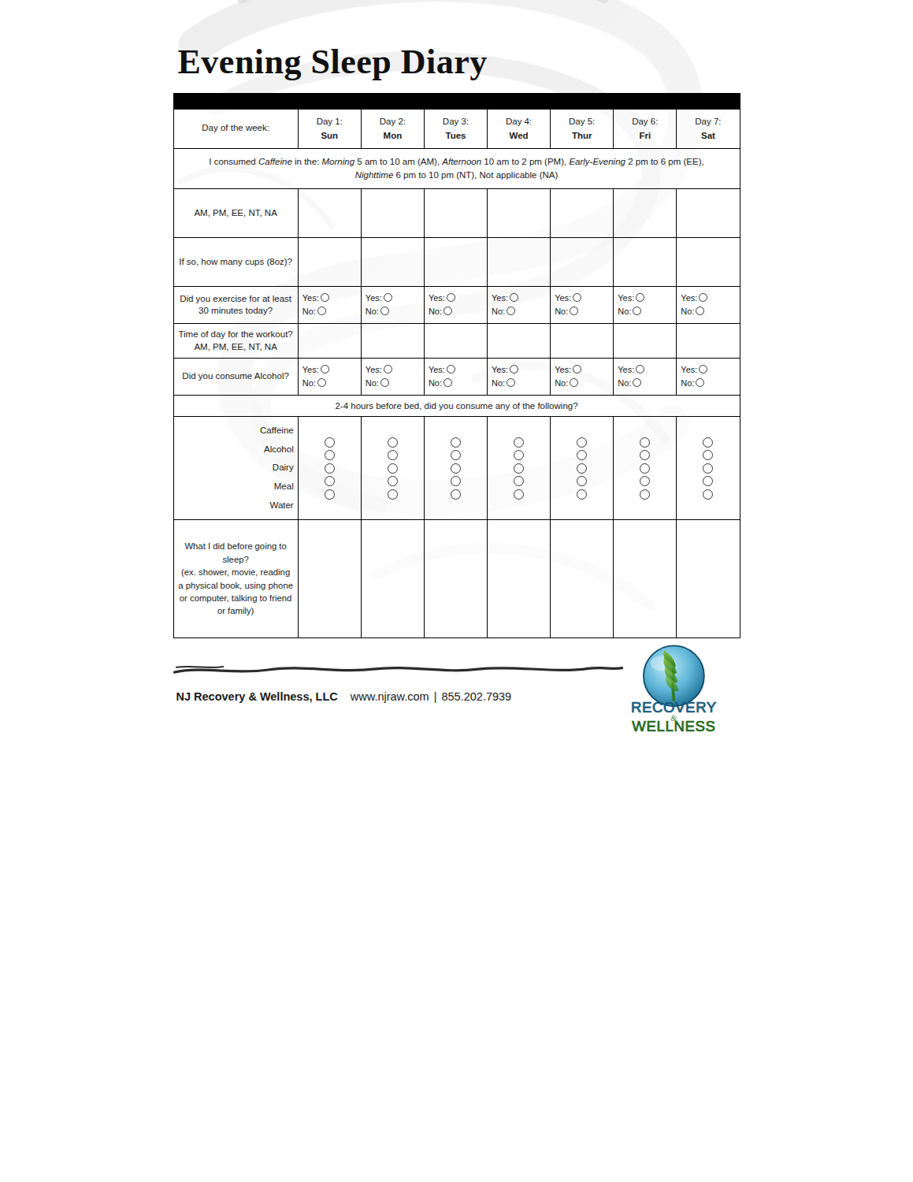Evening Sleep Diary
| Day of the week: | Day 1: Sun | Day 2: Mon | Day 3: Tues | Day 4: Wed | Day 5: Thur | Day 6: Fri | Day 7: Sat |
| I consumed Caffeine in the: Morning 5 am to 10 am (AM), Afternoon 10 am to 2 pm (PM), Early-Evening 2 pm to 6 pm (EE), Nighttime 6 pm to 10 pm (NT), Not applicable (NA) |
| AM, PM, EE, NT, NA | | | | | | | |
| If so, how many cups (8oz)? | | | | | | | |
| Did you exercise for at least 30 minutes today? | Yes: No: | Yes: No: | Yes: No: | Yes: No: | Yes: No: | Yes: No: | Yes: No: |
| Time of day for the workout? AM, PM, EE, NT, NA | | | | | | | |
| Did you consume Alcohol? | Yes: No: | Yes: No: | Yes: No: | Yes: No: | Yes: No: | Yes: No: | Yes: No: |
| 2-4 hours before bed, did you consume any of the following? |
| Caffeine Alcohol Dairy Meal Water | | | | | | | |
| What I did before going to sleep? (ex. shower, movie, reading a physical book, using phone or computer, talking to friend or family) | | | | | | | |
NJ Recovery & Wellness, LLC www.njraw.com|855.202.7939
RECOVERY & WELLNESS